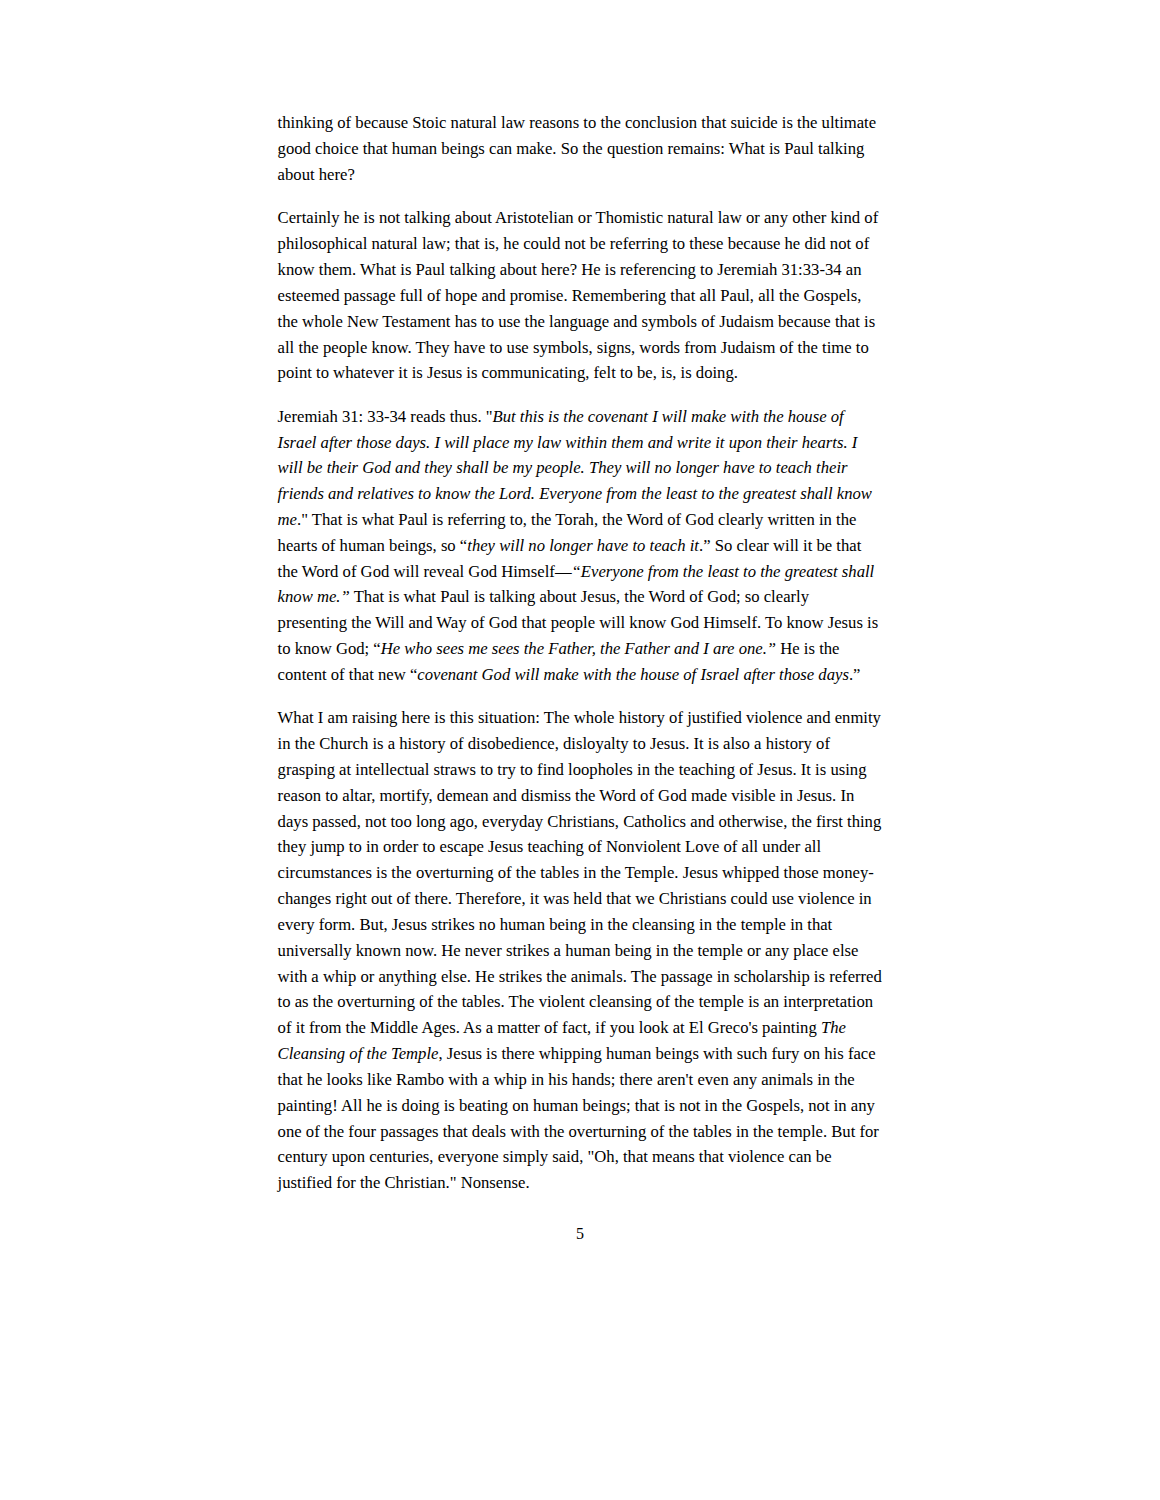thinking of because Stoic natural law reasons to the conclusion that suicide is the ultimate good choice that human beings can make. So the question remains: What is Paul talking about here?
Certainly he is not talking about Aristotelian or Thomistic natural law or any other kind of philosophical natural law; that is, he could not be referring to these because he did not of know them. What is Paul talking about here? He is referencing to Jeremiah 31:33-34 an esteemed passage full of hope and promise. Remembering that all Paul, all the Gospels, the whole New Testament has to use the language and symbols of Judaism because that is all the people know. They have to use symbols, signs, words from Judaism of the time to point to whatever it is Jesus is communicating, felt to be, is, is doing.
Jeremiah 31: 33-34 reads thus. "But this is the covenant I will make with the house of Israel after those days. I will place my law within them and write it upon their hearts. I will be their God and they shall be my people. They will no longer have to teach their friends and relatives to know the Lord. Everyone from the least to the greatest shall know me." That is what Paul is referring to, the Torah, the Word of God clearly written in the hearts of human beings, so “they will no longer have to teach it.” So clear will it be that the Word of God will reveal God Himself—“Everyone from the least to the greatest shall know me.” That is what Paul is talking about Jesus, the Word of God; so clearly presenting the Will and Way of God that people will know God Himself. To know Jesus is to know God; “He who sees me sees the Father, the Father and I are one.” He is the content of that new “covenant God will make with the house of Israel after those days.”
What I am raising here is this situation: The whole history of justified violence and enmity in the Church is a history of disobedience, disloyalty to Jesus. It is also a history of grasping at intellectual straws to try to find loopholes in the teaching of Jesus. It is using reason to altar, mortify, demean and dismiss the Word of God made visible in Jesus. In days passed, not too long ago, everyday Christians, Catholics and otherwise, the first thing they jump to in order to escape Jesus teaching of Nonviolent Love of all under all circumstances is the overturning of the tables in the Temple. Jesus whipped those money-changes right out of there. Therefore, it was held that we Christians could use violence in every form. But, Jesus strikes no human being in the cleansing in the temple in that universally known now. He never strikes a human being in the temple or any place else with a whip or anything else. He strikes the animals. The passage in scholarship is referred to as the overturning of the tables. The violent cleansing of the temple is an interpretation of it from the Middle Ages. As a matter of fact, if you look at El Greco's painting The Cleansing of the Temple, Jesus is there whipping human beings with such fury on his face that he looks like Rambo with a whip in his hands; there aren't even any animals in the painting! All he is doing is beating on human beings; that is not in the Gospels, not in any one of the four passages that deals with the overturning of the tables in the temple. But for century upon centuries, everyone simply said, "Oh, that means that violence can be justified for the Christian." Nonsense.
5